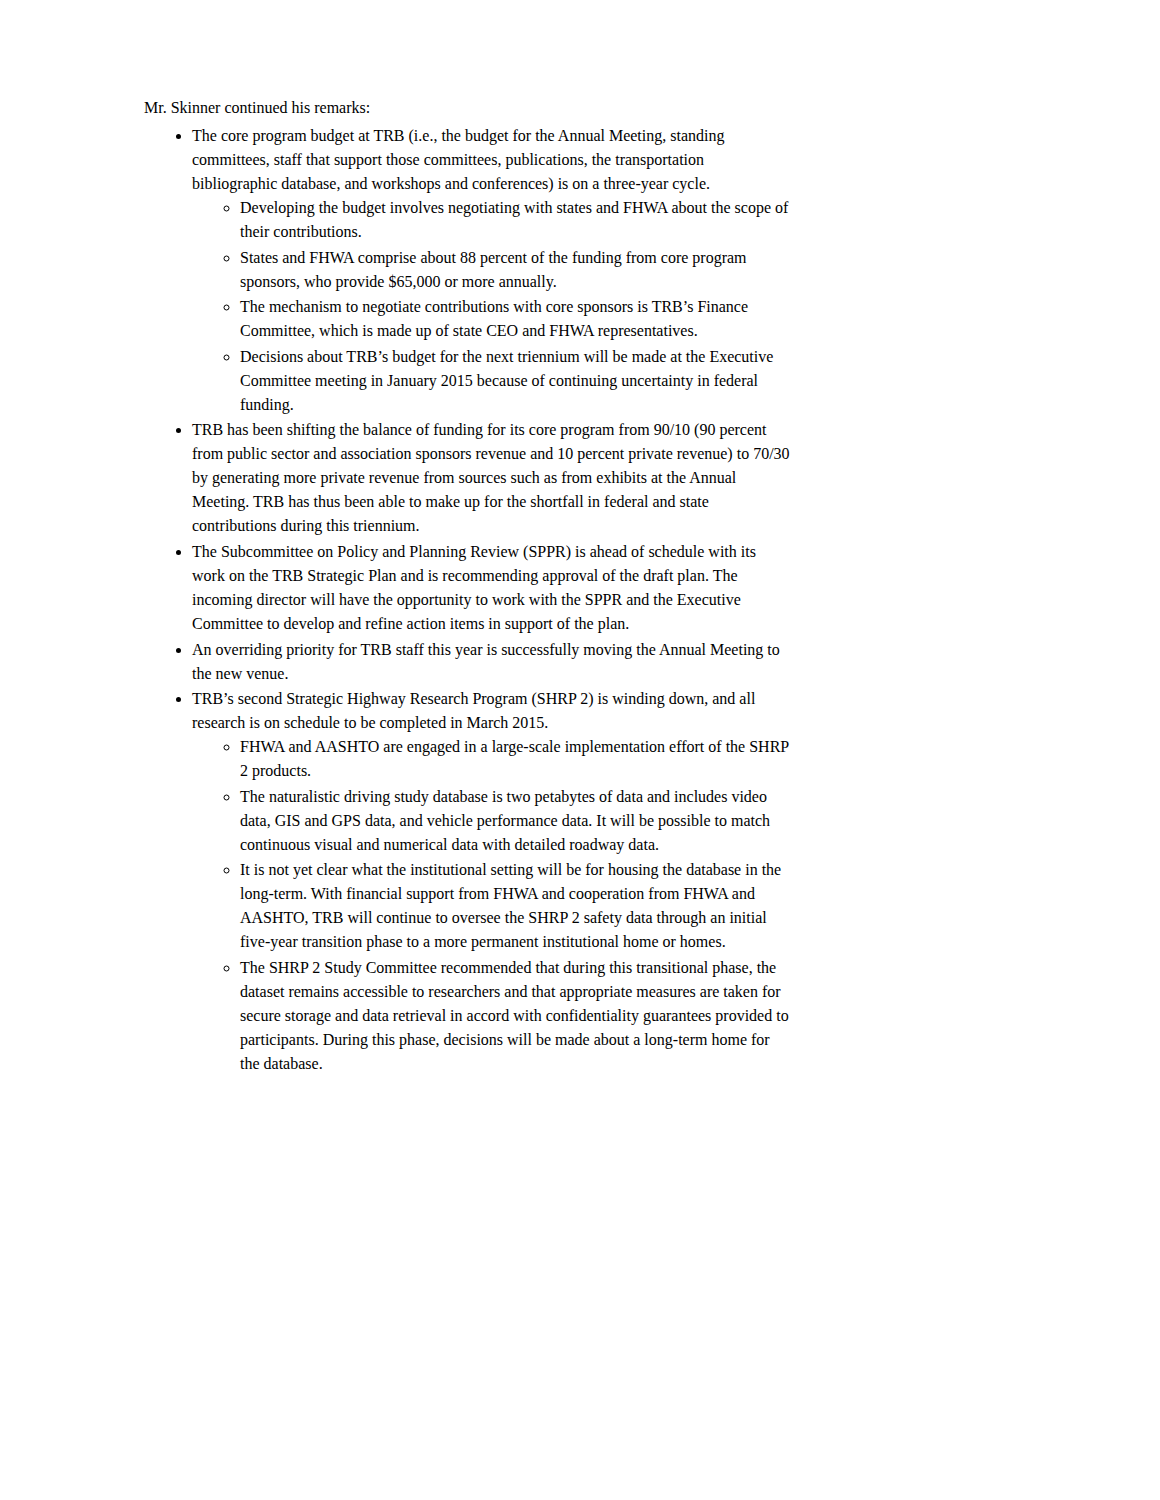Mr. Skinner continued his remarks:
The core program budget at TRB (i.e., the budget for the Annual Meeting, standing committees, staff that support those committees, publications, the transportation bibliographic database, and workshops and conferences) is on a three-year cycle.
Developing the budget involves negotiating with states and FHWA about the scope of their contributions.
States and FHWA comprise about 88 percent of the funding from core program sponsors, who provide $65,000 or more annually.
The mechanism to negotiate contributions with core sponsors is TRB’s Finance Committee, which is made up of state CEO and FHWA representatives.
Decisions about TRB’s budget for the next triennium will be made at the Executive Committee meeting in January 2015 because of continuing uncertainty in federal funding.
TRB has been shifting the balance of funding for its core program from 90/10 (90 percent from public sector and association sponsors revenue and 10 percent private revenue) to 70/30 by generating more private revenue from sources such as from exhibits at the Annual Meeting. TRB has thus been able to make up for the shortfall in federal and state contributions during this triennium.
The Subcommittee on Policy and Planning Review (SPPR) is ahead of schedule with its work on the TRB Strategic Plan and is recommending approval of the draft plan. The incoming director will have the opportunity to work with the SPPR and the Executive Committee to develop and refine action items in support of the plan.
An overriding priority for TRB staff this year is successfully moving the Annual Meeting to the new venue.
TRB’s second Strategic Highway Research Program (SHRP 2) is winding down, and all research is on schedule to be completed in March 2015.
FHWA and AASHTO are engaged in a large-scale implementation effort of the SHRP 2 products.
The naturalistic driving study database is two petabytes of data and includes video data, GIS and GPS data, and vehicle performance data. It will be possible to match continuous visual and numerical data with detailed roadway data.
It is not yet clear what the institutional setting will be for housing the database in the long-term. With financial support from FHWA and cooperation from FHWA and AASHTO, TRB will continue to oversee the SHRP 2 safety data through an initial five-year transition phase to a more permanent institutional home or homes.
The SHRP 2 Study Committee recommended that during this transitional phase, the dataset remains accessible to researchers and that appropriate measures are taken for secure storage and data retrieval in accord with confidentiality guarantees provided to participants. During this phase, decisions will be made about a long-term home for the database.